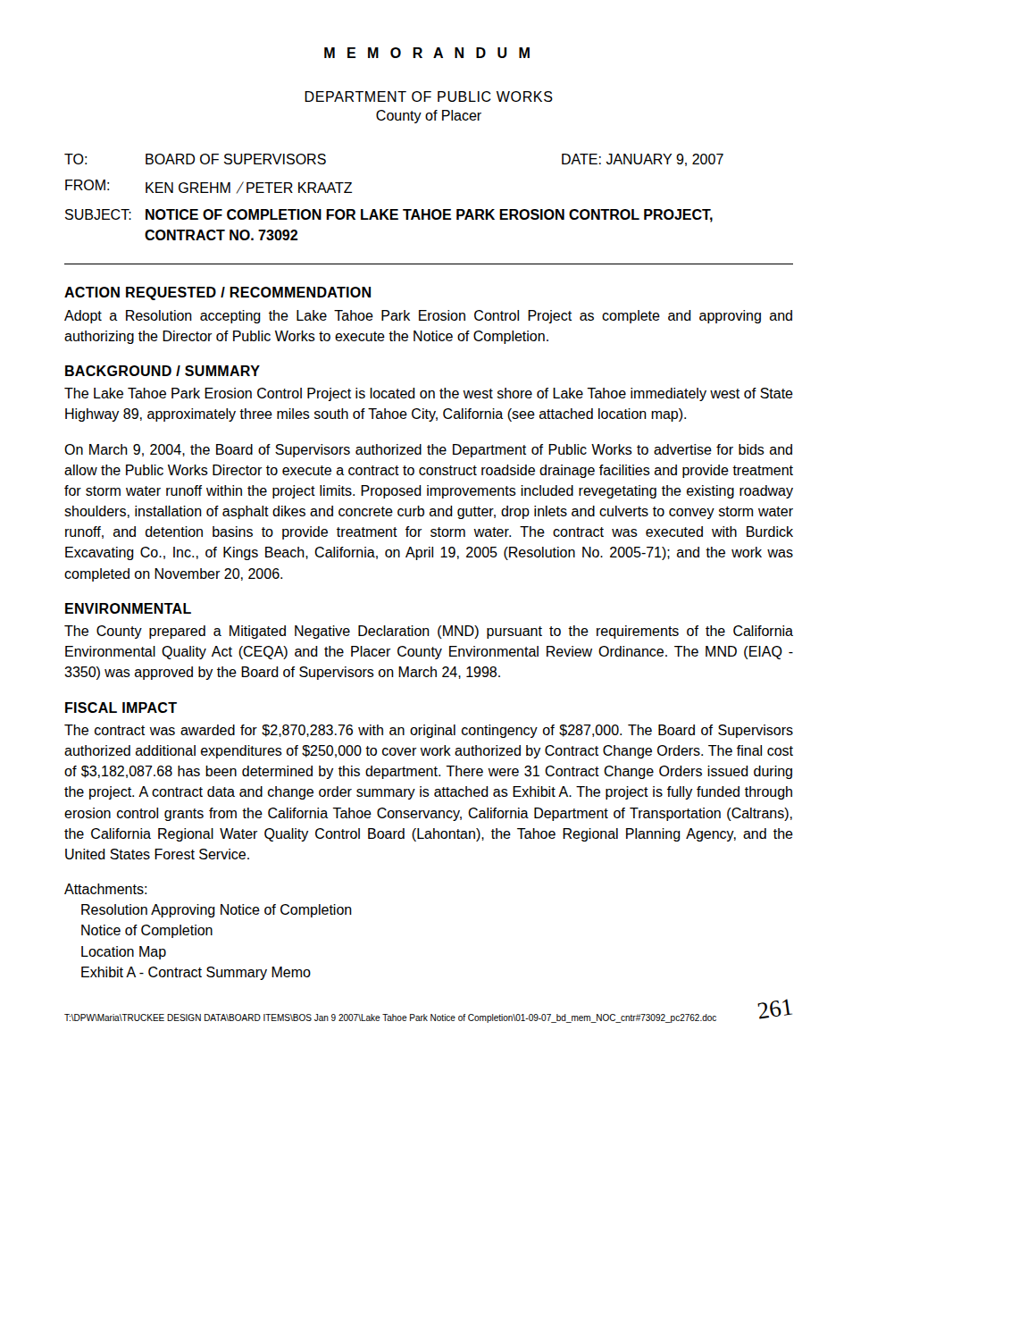M E M O R A N D U M
DEPARTMENT OF PUBLIC WORKS
County of Placer
| TO: | BOARD OF SUPERVISORS | DATE: JANUARY 9, 2007 |
| FROM: | KEN GREHM ∕ PETER KRAATZ |
| SUBJECT: | NOTICE OF COMPLETION FOR LAKE TAHOE PARK EROSION CONTROL PROJECT, CONTRACT NO. 73092 |
ACTION REQUESTED / RECOMMENDATION
Adopt a Resolution accepting the Lake Tahoe Park Erosion Control Project as complete and approving and authorizing the Director of Public Works to execute the Notice of Completion.
BACKGROUND / SUMMARY
The Lake Tahoe Park Erosion Control Project is located on the west shore of Lake Tahoe immediately west of State Highway 89, approximately three miles south of Tahoe City, California (see attached location map).
On March 9, 2004, the Board of Supervisors authorized the Department of Public Works to advertise for bids and allow the Public Works Director to execute a contract to construct roadside drainage facilities and provide treatment for storm water runoff within the project limits. Proposed improvements included revegetating the existing roadway shoulders, installation of asphalt dikes and concrete curb and gutter, drop inlets and culverts to convey storm water runoff, and detention basins to provide treatment for storm water. The contract was executed with Burdick Excavating Co., Inc., of Kings Beach, California, on April 19, 2005 (Resolution No. 2005-71); and the work was completed on November 20, 2006.
ENVIRONMENTAL
The County prepared a Mitigated Negative Declaration (MND) pursuant to the requirements of the California Environmental Quality Act (CEQA) and the Placer County Environmental Review Ordinance. The MND (EIAQ - 3350) was approved by the Board of Supervisors on March 24, 1998.
FISCAL IMPACT
The contract was awarded for $2,870,283.76 with an original contingency of $287,000. The Board of Supervisors authorized additional expenditures of $250,000 to cover work authorized by Contract Change Orders. The final cost of $3,182,087.68 has been determined by this department. There were 31 Contract Change Orders issued during the project. A contract data and change order summary is attached as Exhibit A. The project is fully funded through erosion control grants from the California Tahoe Conservancy, California Department of Transportation (Caltrans), the California Regional Water Quality Control Board (Lahontan), the Tahoe Regional Planning Agency, and the United States Forest Service.
Attachments:
Resolution Approving Notice of Completion
Notice of Completion
Location Map
Exhibit A - Contract Summary Memo
T:\DPW\Maria\TRUCKEE DESIGN DATA\BOARD ITEMS\BOS Jan 9 2007\Lake Tahoe Park Notice of Completion\01-09-07_bd_mem_NOC_cntr#73092_pc2762.doc 261